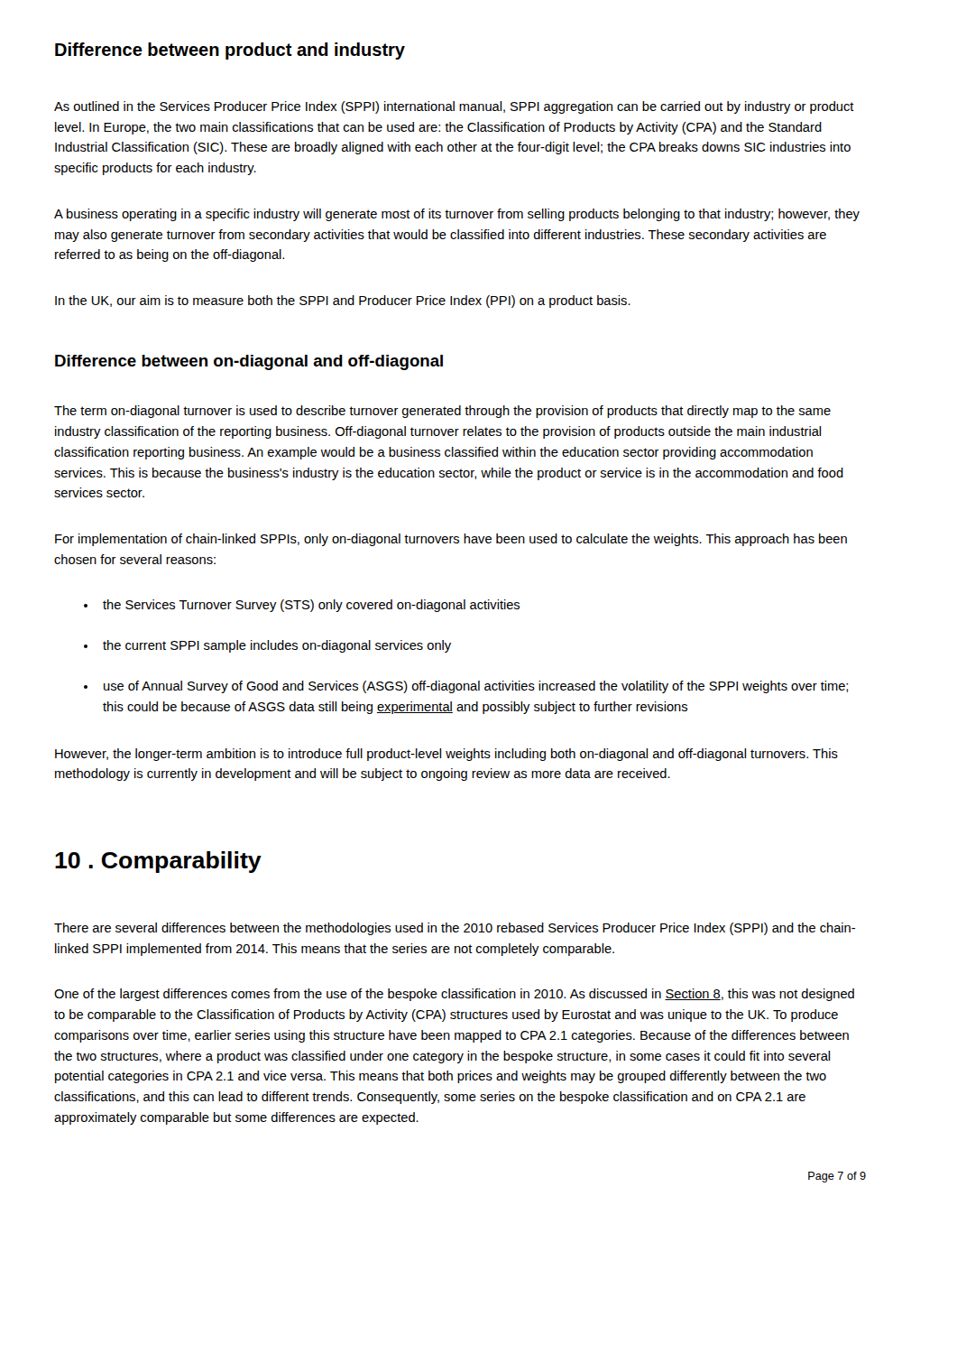Difference between product and industry
As outlined in the Services Producer Price Index (SPPI) international manual, SPPI aggregation can be carried out by industry or product level. In Europe, the two main classifications that can be used are: the Classification of Products by Activity (CPA) and the Standard Industrial Classification (SIC). These are broadly aligned with each other at the four-digit level; the CPA breaks downs SIC industries into specific products for each industry.
A business operating in a specific industry will generate most of its turnover from selling products belonging to that industry; however, they may also generate turnover from secondary activities that would be classified into different industries. These secondary activities are referred to as being on the off-diagonal.
In the UK, our aim is to measure both the SPPI and Producer Price Index (PPI) on a product basis.
Difference between on-diagonal and off-diagonal
The term on-diagonal turnover is used to describe turnover generated through the provision of products that directly map to the same industry classification of the reporting business. Off-diagonal turnover relates to the provision of products outside the main industrial classification reporting business. An example would be a business classified within the education sector providing accommodation services. This is because the business's industry is the education sector, while the product or service is in the accommodation and food services sector.
For implementation of chain-linked SPPIs, only on-diagonal turnovers have been used to calculate the weights. This approach has been chosen for several reasons:
the Services Turnover Survey (STS) only covered on-diagonal activities
the current SPPI sample includes on-diagonal services only
use of Annual Survey of Good and Services (ASGS) off-diagonal activities increased the volatility of the SPPI weights over time; this could be because of ASGS data still being experimental and possibly subject to further revisions
However, the longer-term ambition is to introduce full product-level weights including both on-diagonal and off-diagonal turnovers. This methodology is currently in development and will be subject to ongoing review as more data are received.
10 . Comparability
There are several differences between the methodologies used in the 2010 rebased Services Producer Price Index (SPPI) and the chain-linked SPPI implemented from 2014. This means that the series are not completely comparable.
One of the largest differences comes from the use of the bespoke classification in 2010. As discussed in Section 8, this was not designed to be comparable to the Classification of Products by Activity (CPA) structures used by Eurostat and was unique to the UK. To produce comparisons over time, earlier series using this structure have been mapped to CPA 2.1 categories. Because of the differences between the two structures, where a product was classified under one category in the bespoke structure, in some cases it could fit into several potential categories in CPA 2.1 and vice versa. This means that both prices and weights may be grouped differently between the two classifications, and this can lead to different trends. Consequently, some series on the bespoke classification and on CPA 2.1 are approximately comparable but some differences are expected.
Page 7 of 9